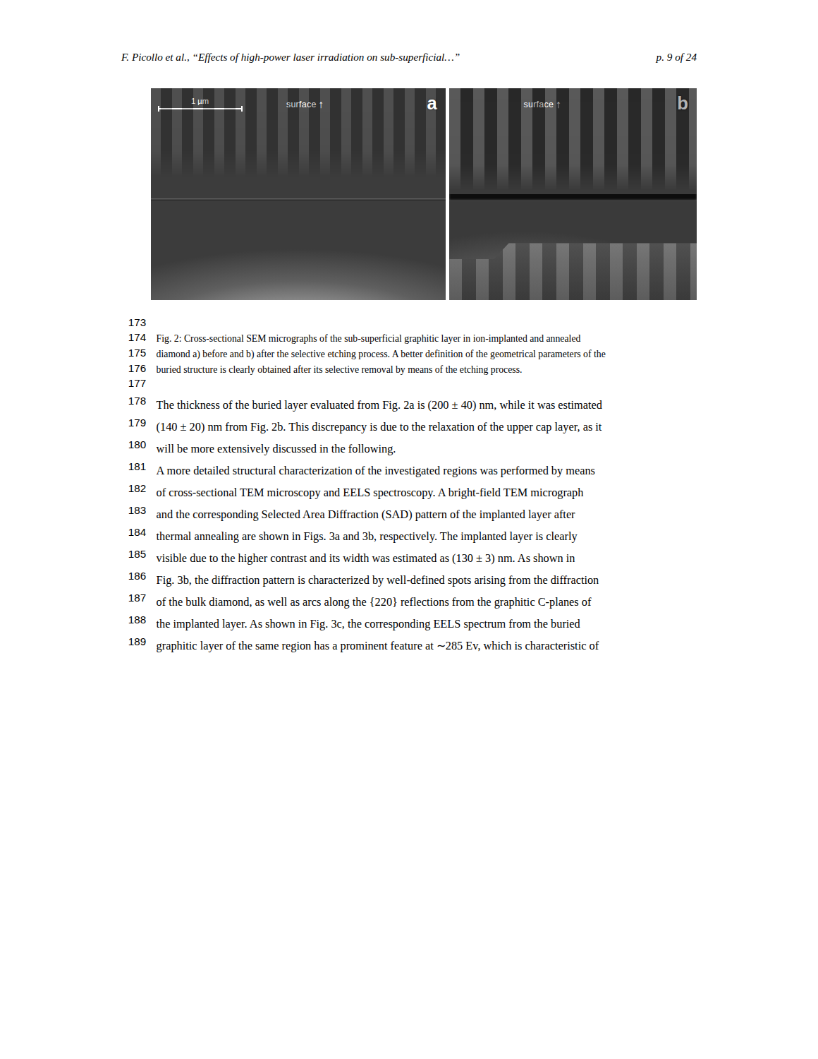F. Picollo et al., “Effects of high-power laser irradiation on sub-superficial…”
p. 9 of 24
1 µm
surface↑
a
surface↑
b
173
174 Fig. 2: Cross-sectional SEM micrographs of the sub-superficial graphitic layer in ion-implanted and annealed
175 diamond a) before and b) after the selective etching process. A better definition of the geometrical parameters of the
176 buried structure is clearly obtained after its selective removal by means of the etching process.
177
178 The thickness of the buried layer evaluated from Fig. 2a is (200 ± 40) nm, while it was estimated
179(140 ± 20) nm from Fig. 2b. This discrepancy is due to the relaxation of the upper cap layer, as it
180 will be more extensively discussed in the following.
181 A more detailed structural characterization of the investigated regions was performed by means
182 of cross-sectional TEM microscopy and EELS spectroscopy. A bright-field TEM micrograph
183 and the corresponding Selected Area Diffraction (SAD) pattern of the implanted layer after
184 thermal annealing are shown in Figs. 3a and 3b, respectively. The implanted layer is clearly
185 visible due to the higher contrast and its width was estimated as (130 ± 3) nm. As shown in
186 Fig. 3b, the diffraction pattern is characterized by well-defined spots arising from the diffraction
187 of the bulk diamond, as well as arcs along the {220} reflections from the graphitic C-planes of
188 the implanted layer. As shown in Fig. 3c, the corresponding EELS spectrum from the buried
189 graphitic layer of the same region has a prominent feature at ∼285 Ev, which is characteristic of